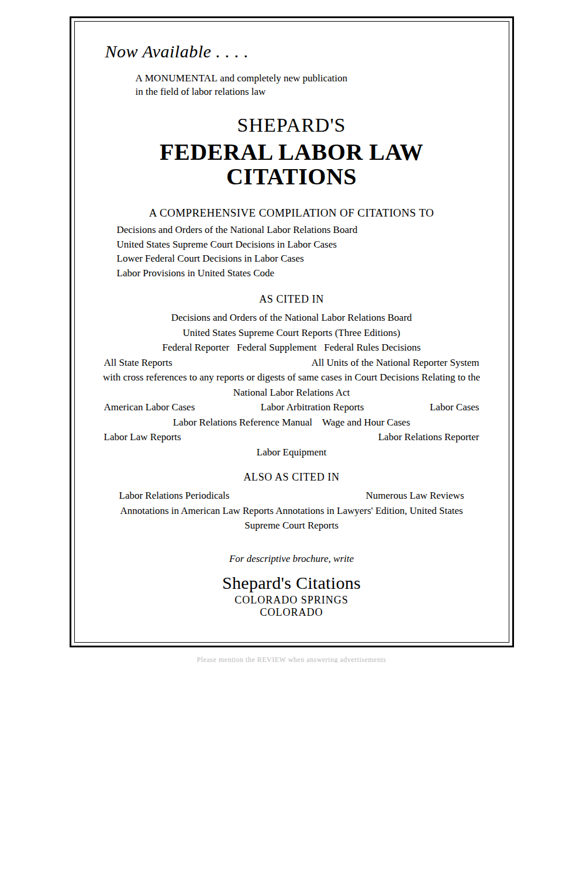Now Available . . . .
A MONUMENTAL and completely new publication
in the field of labor relations law
SHEPARD'S
FEDERAL LABOR LAW CITATIONS
A COMPREHENSIVE COMPILATION OF CITATIONS TO
Decisions and Orders of the National Labor Relations Board
United States Supreme Court Decisions in Labor Cases
Lower Federal Court Decisions in Labor Cases
Labor Provisions in United States Code
AS CITED IN
Decisions and Orders of the National Labor Relations Board United States Supreme Court Reports (Three Editions) Federal Reporter Federal Supplement Federal Rules Decisions All State Reports All Units of the National Reporter System with cross references to any reports or digests of same cases in Court Decisions Relating to the National Labor Relations Act American Labor Cases Labor Arbitration Reports Labor Cases Labor Relations Reference Manual Wage and Hour Cases Labor Law Reports Labor Relations Reporter Labor Equipment
ALSO AS CITED IN
Labor Relations Periodicals Numerous Law Reviews Annotations in American Law Reports Annotations in Lawyers' Edition, United States Supreme Court Reports
For descriptive brochure, write
Shepard's Citations
COLORADO SPRINGS
COLORADO
Please mention the REVIEW when answering advertisements